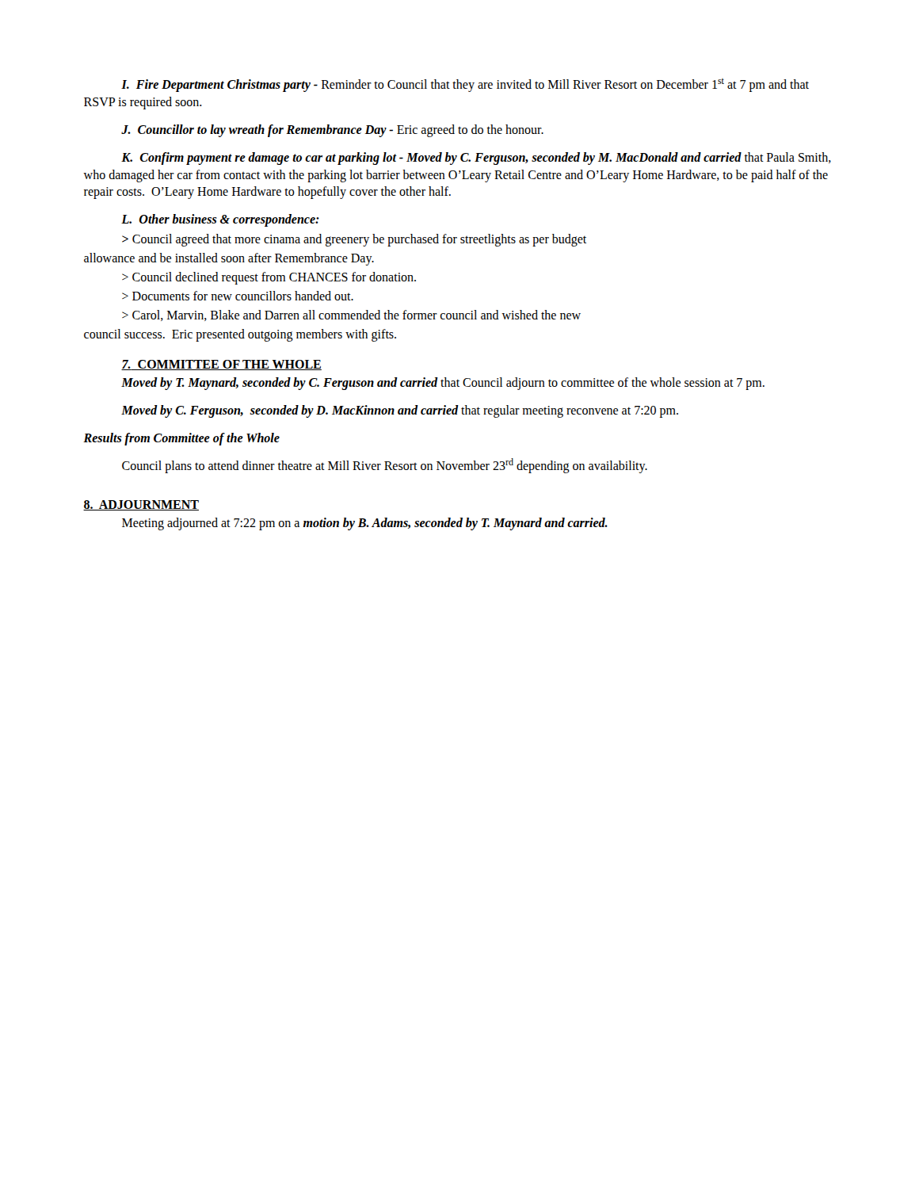I. Fire Department Christmas party - Reminder to Council that they are invited to Mill River Resort on December 1st at 7 pm and that RSVP is required soon.
J. Councillor to lay wreath for Remembrance Day - Eric agreed to do the honour.
K. Confirm payment re damage to car at parking lot - Moved by C. Ferguson, seconded by M. MacDonald and carried that Paula Smith, who damaged her car from contact with the parking lot barrier between O’Leary Retail Centre and O’Leary Home Hardware, to be paid half of the repair costs. O’Leary Home Hardware to hopefully cover the other half.
L. Other business & correspondence:
> Council agreed that more cinama and greenery be purchased for streetlights as per budget
allowance and be installed soon after Remembrance Day.
> Council declined request from CHANCES for donation.
> Documents for new councillors handed out.
> Carol, Marvin, Blake and Darren all commended the former council and wished the new
council success. Eric presented outgoing members with gifts.
7. COMMITTEE OF THE WHOLE
Moved by T. Maynard, seconded by C. Ferguson and carried that Council adjourn to committee of the whole session at 7 pm.
Moved by C. Ferguson, seconded by D. MacKinnon and carried that regular meeting reconvene at 7:20 pm.
Results from Committee of the Whole
Council plans to attend dinner theatre at Mill River Resort on November 23rd depending on availability.
8. ADJOURNMENT
Meeting adjourned at 7:22 pm on a motion by B. Adams, seconded by T. Maynard and carried.